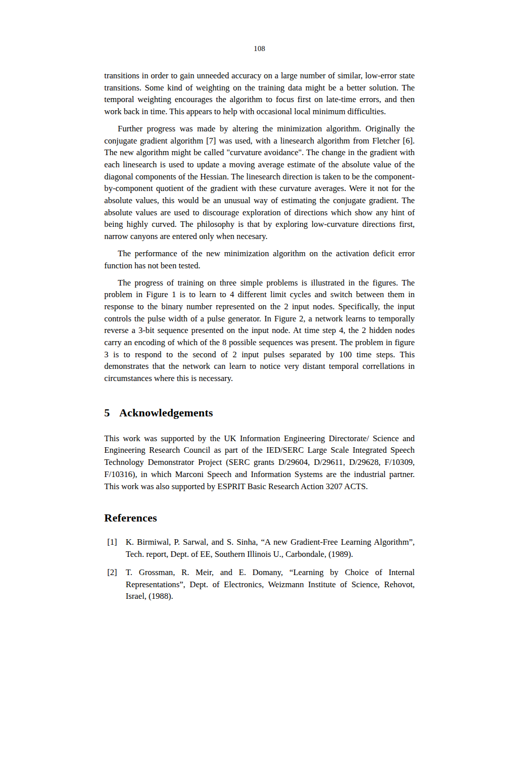108
transitions in order to gain unneeded accuracy on a large number of similar, low-error state transitions. Some kind of weighting on the training data might be a better solution. The temporal weighting encourages the algorithm to focus first on late-time errors, and then work back in time. This appears to help with occasional local minimum difficulties.
Further progress was made by altering the minimization algorithm. Originally the conjugate gradient algorithm [7] was used, with a linesearch algorithm from Fletcher [6]. The new algorithm might be called "curvature avoidance". The change in the gradient with each linesearch is used to update a moving average estimate of the absolute value of the diagonal components of the Hessian. The linesearch direction is taken to be the component-by-component quotient of the gradient with these curvature averages. Were it not for the absolute values, this would be an unusual way of estimating the conjugate gradient. The absolute values are used to discourage exploration of directions which show any hint of being highly curved. The philosophy is that by exploring low-curvature directions first, narrow canyons are entered only when necesary.
The performance of the new minimization algorithm on the activation deficit error function has not been tested.
The progress of training on three simple problems is illustrated in the figures. The problem in Figure 1 is to learn to 4 different limit cycles and switch between them in response to the binary number represented on the 2 input nodes. Specifically, the input controls the pulse width of a pulse generator. In Figure 2, a network learns to temporally reverse a 3-bit sequence presented on the input node. At time step 4, the 2 hidden nodes carry an encoding of which of the 8 possible sequences was present. The problem in figure 3 is to respond to the second of 2 input pulses separated by 100 time steps. This demonstrates that the network can learn to notice very distant temporal correllations in circumstances where this is necessary.
5 Acknowledgements
This work was supported by the UK Information Engineering Directorate/ Science and Engineering Research Council as part of the IED/SERC Large Scale Integrated Speech Technology Demonstrator Project (SERC grants D/29604, D/29611, D/29628, F/10309, F/10316), in which Marconi Speech and Information Systems are the industrial partner. This work was also supported by ESPRIT Basic Research Action 3207 ACTS.
References
[1] K. Birmiwal, P. Sarwal, and S. Sinha, “A new Gradient-Free Learning Algorithm”, Tech. report, Dept. of EE, Southern Illinois U., Carbondale, (1989).
[2] T. Grossman, R. Meir, and E. Domany, “Learning by Choice of Internal Representations”, Dept. of Electronics, Weizmann Institute of Science, Rehovot, Israel, (1988).